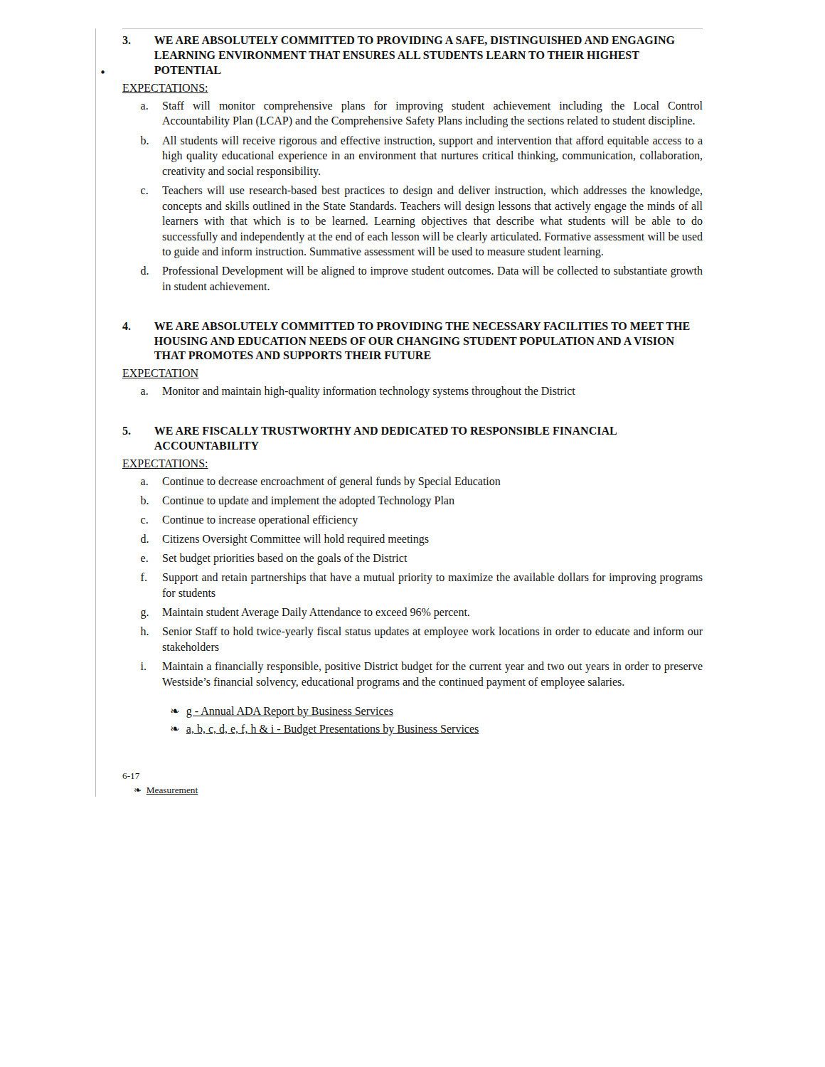•
3. We are absolutely committed to providing a safe, distinguished and engaging learning environment that ensures all students learn to their highest potential
EXPECTATIONS:
a. Staff will monitor comprehensive plans for improving student achievement including the Local Control Accountability Plan (LCAP) and the Comprehensive Safety Plans including the sections related to student discipline.
b. All students will receive rigorous and effective instruction, support and intervention that afford equitable access to a high quality educational experience in an environment that nurtures critical thinking, communication, collaboration, creativity and social responsibility.
c. Teachers will use research-based best practices to design and deliver instruction, which addresses the knowledge, concepts and skills outlined in the State Standards. Teachers will design lessons that actively engage the minds of all learners with that which is to be learned. Learning objectives that describe what students will be able to do successfully and independently at the end of each lesson will be clearly articulated. Formative assessment will be used to guide and inform instruction. Summative assessment will be used to measure student learning.
d. Professional Development will be aligned to improve student outcomes. Data will be collected to substantiate growth in student achievement.
4. We are absolutely committed to providing the necessary facilities to meet the housing and education needs of our changing student population and a vision that promotes and supports their future
EXPECTATION
a. Monitor and maintain high-quality information technology systems throughout the District
5. We are fiscally trustworthy and dedicated to responsible financial accountability
EXPECTATIONS:
a. Continue to decrease encroachment of general funds by Special Education
b. Continue to update and implement the adopted Technology Plan
c. Continue to increase operational efficiency
d. Citizens Oversight Committee will hold required meetings
e. Set budget priorities based on the goals of the District
f. Support and retain partnerships that have a mutual priority to maximize the available dollars for improving programs for students
g. Maintain student Average Daily Attendance to exceed 96% percent.
h. Senior Staff to hold twice-yearly fiscal status updates at employee work locations in order to educate and inform our stakeholders
i. Maintain a financially responsible, positive District budget for the current year and two out years in order to preserve Westside’s financial solvency, educational programs and the continued payment of employee salaries.
❧g - Annual ADA Report by Business Services
❧a, b, c, d, e, f, h & i - Budget Presentations by Business Services
6-17
❧Measurement